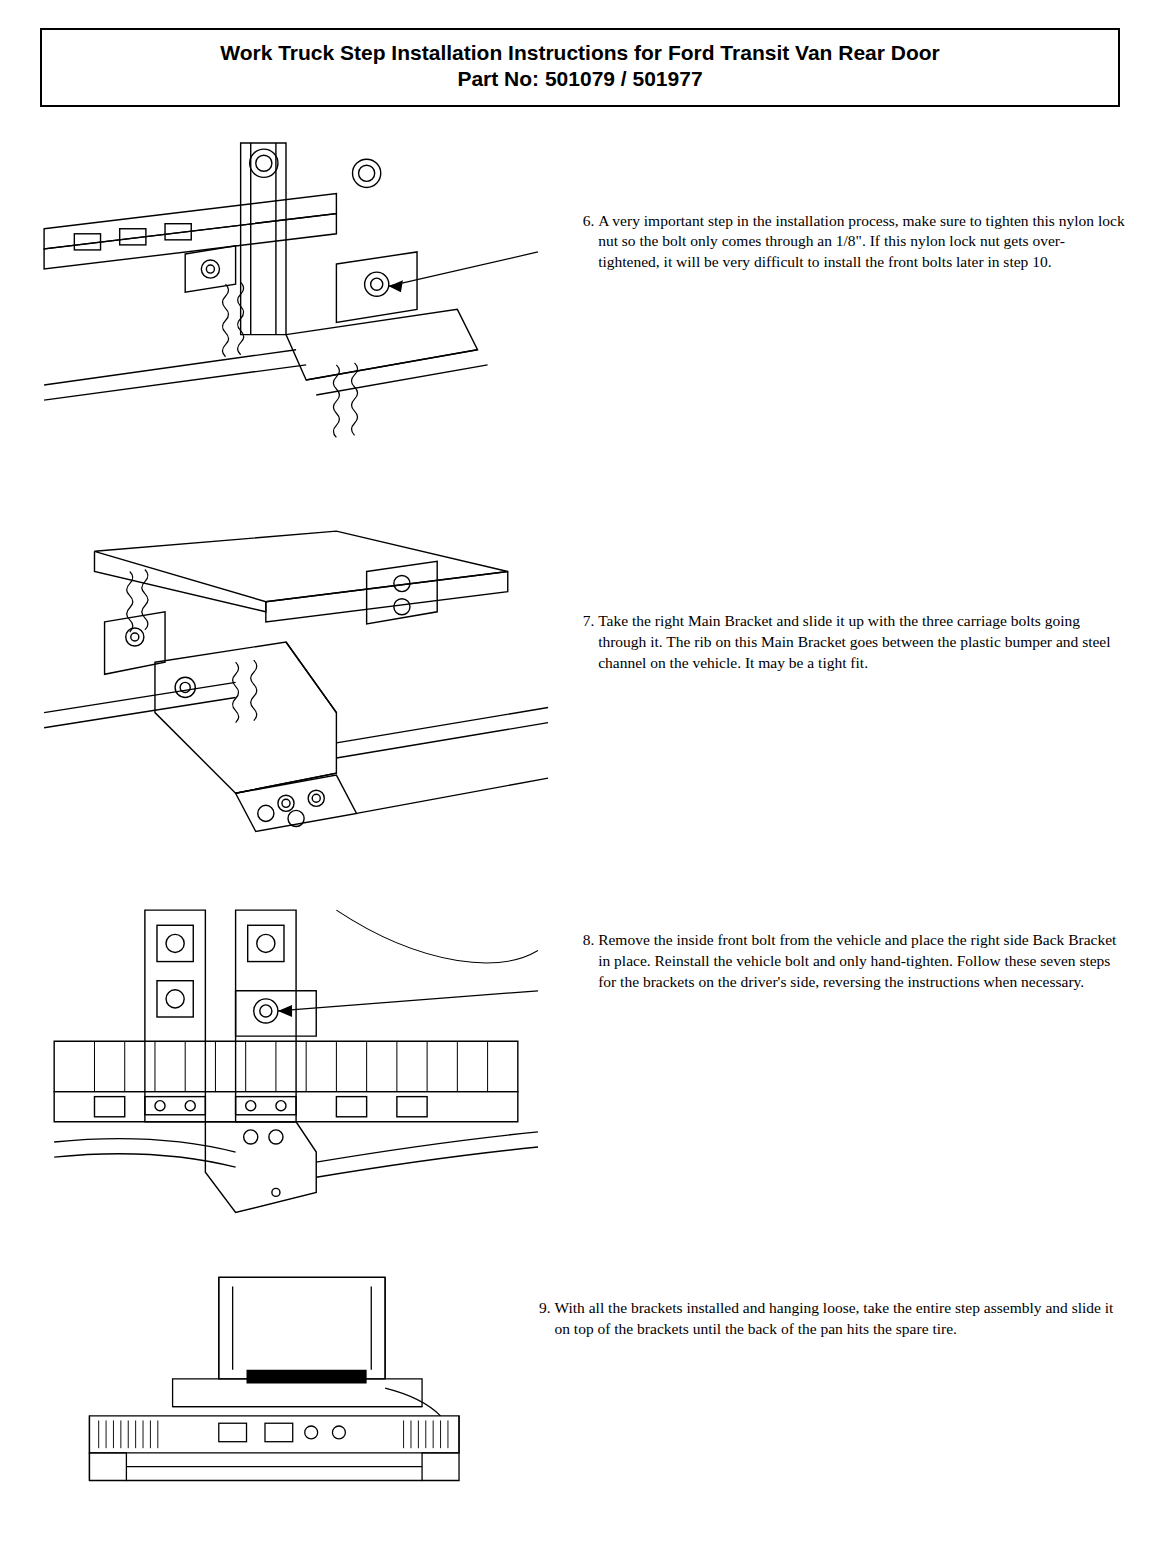Work Truck Step Installation Instructions for Ford Transit Van Rear Door
Part No: 501079 / 501977
A very important step in the installation process, make sure to tighten this nylon lock nut so the bolt only comes through an 1/8". If this nylon lock nut gets over-tightened, it will be very difficult to install the front bolts later in step 10.
Take the right Main Bracket and slide it up with the three carriage bolts going through it. The rib on this Main Bracket goes between the plastic bumper and steel channel on the vehicle. It may be a tight fit.
Remove the inside front bolt from the vehicle and place the right side Back Bracket in place. Reinstall the vehicle bolt and only hand-tighten. Follow these seven steps for the brackets on the driver's side, reversing the instructions when necessary.
With all the brackets installed and hanging loose, take the entire step assembly and slide it on top of the brackets until the back of the pan hits the spare tire.